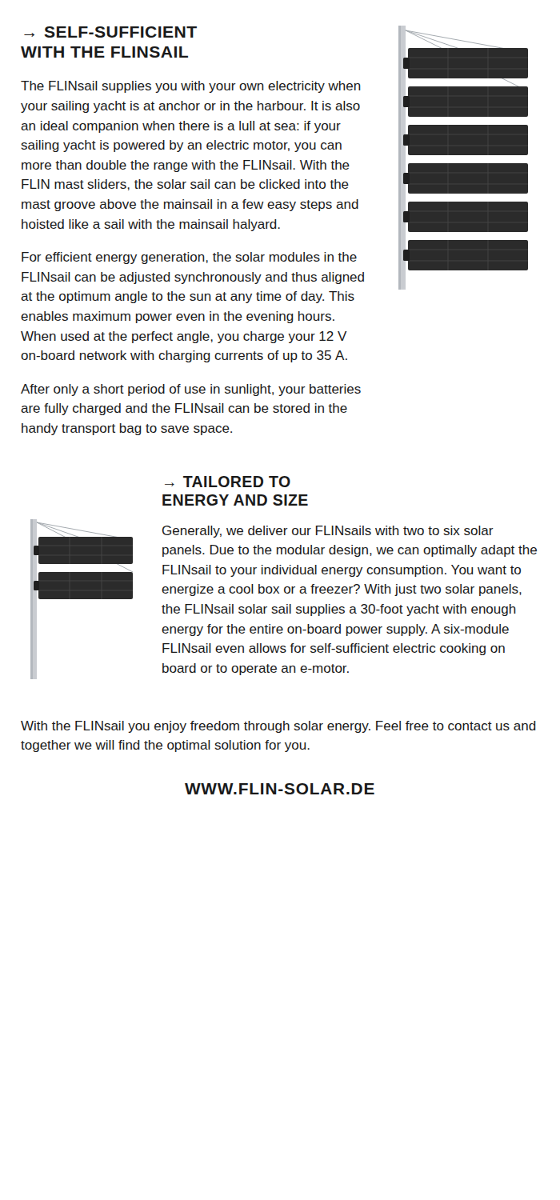→Self-sufficient
with the FLINsail
The FLINsail supplies you with your own electricity when your sailing yacht is at anchor or in the harbour. It is also an ideal companion when there is a lull at sea: if your sailing yacht is powered by an electric motor, you can more than double the range with the FLINsail. With the FLIN mast sliders, the solar sail can be clicked into the mast groove above the mainsail in a few easy steps and hoisted like a sail with the mainsail halyard.
For efficient energy generation, the solar modules in the FLINsail can be adjusted synchronously and thus aligned at the optimum angle to the sun at any time of day. This enables maximum power even in the evening hours. When used at the perfect angle, you charge your 12 V on-board network with charging currents of up to 35 A.
After only a short period of use in sunlight, your batteries are fully charged and the FLINsail can be stored in the handy transport bag to save space.
→Tailored to
energy and size
Generally, we deliver our FLINsails with two to six solar panels. Due to the modular design, we can optimally adapt the FLINsail to your individual energy consumption. You want to energize a cool box or a freezer? With just two solar panels, the FLINsail solar sail supplies a 30-foot yacht with enough energy for the entire on-board power supply. A six-module FLINsail even allows for self-sufficient electric cooking on board or to operate an e-motor.
With the FLINsail you enjoy freedom through solar energy. Feel free to contact us and together we will find the optimal solution for you.
www.flin-solar.de